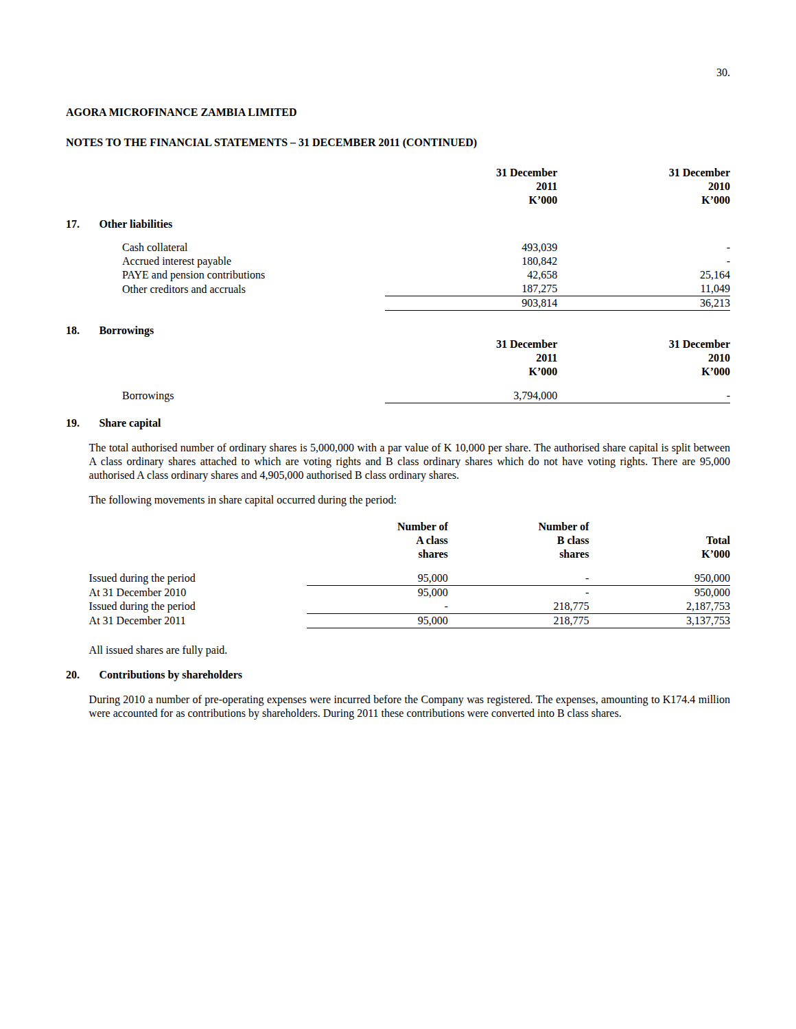30.
AGORA MICROFINANCE ZAMBIA LIMITED
NOTES TO THE FINANCIAL STATEMENTS – 31 DECEMBER 2011 (CONTINUED)
| | | 31 December 2011 K’000 | 31 December 2010 K’000 |
| 17. | Other liabilities | | |
| | Cash collateral | 493,039 | - |
| | Accrued interest payable | 180,842 | - |
| | PAYE and pension contributions | 42,658 | 25,164 |
| | Other creditors and accruals | 187,275 | 11,049 |
| | | 903,814 | 36,213 |
| 18. | Borrowings | | |
| | | 31 December 2011 K’000 | 31 December 2010 K’000 |
| | Borrowings | 3,794,000 | - |
| 19. | Share capital |
The total authorised number of ordinary shares is 5,000,000 with a par value of K 10,000 per share. The authorised share capital is split between A class ordinary shares attached to which are voting rights and B class ordinary shares which do not have voting rights. There are 95,000 authorised A class ordinary shares and 4,905,000 authorised B class ordinary shares.
The following movements in share capital occurred during the period:
| | Number of A class shares | Number of B class shares | Total K’000 |
| Issued during the period | 95,000 | - | 950,000 |
| At 31 December 2010 | 95,000 | - | 950,000 |
| Issued during the period | - | 218,775 | 2,187,753 |
| At 31 December 2011 | 95,000 | 218,775 | 3,137,753 |
All issued shares are fully paid.
| 20. | Contributions by shareholders |
During 2010 a number of pre-operating expenses were incurred before the Company was registered. The expenses, amounting to K174.4 million were accounted for as contributions by shareholders. During 2011 these contributions were converted into B class shares.